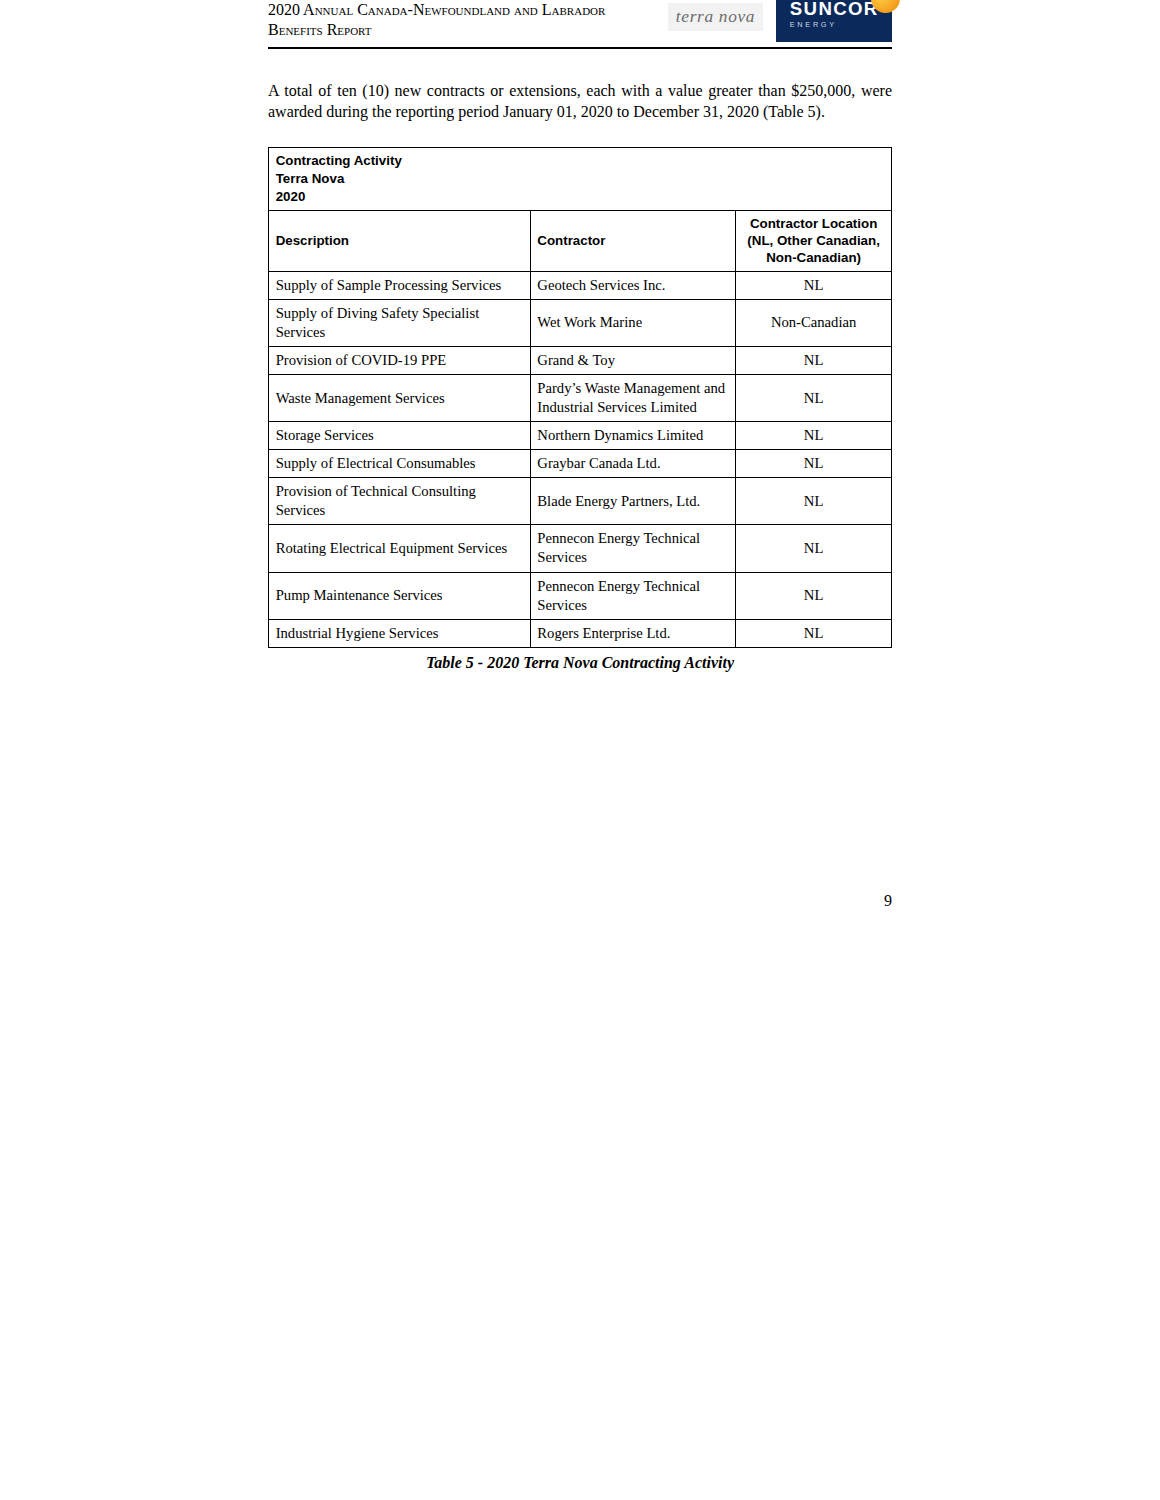2020 Annual Canada-Newfoundland and Labrador
Benefits Report
terra nova
SUNCORENERGY
A total of ten (10) new contracts or extensions, each with a value greater than $250,000, were awarded during the reporting period January 01, 2020 to December 31, 2020 (Table 5).
| Contracting Activity Terra Nova 2020 |
| Description | Contractor | Contractor Location (NL, Other Canadian, Non-Canadian) |
| Supply of Sample Processing Services | Geotech Services Inc. | NL |
| Supply of Diving Safety Specialist Services | Wet Work Marine | Non-Canadian |
| Provision of COVID-19 PPE | Grand & Toy | NL |
| Waste Management Services | Pardy’s Waste Management and Industrial Services Limited | NL |
| Storage Services | Northern Dynamics Limited | NL |
| Supply of Electrical Consumables | Graybar Canada Ltd. | NL |
| Provision of Technical Consulting Services | Blade Energy Partners, Ltd. | NL |
| Rotating Electrical Equipment Services | Pennecon Energy Technical Services | NL |
| Pump Maintenance Services | Pennecon Energy Technical Services | NL |
| Industrial Hygiene Services | Rogers Enterprise Ltd. | NL |
Table 5 - 2020 Terra Nova Contracting Activity
9